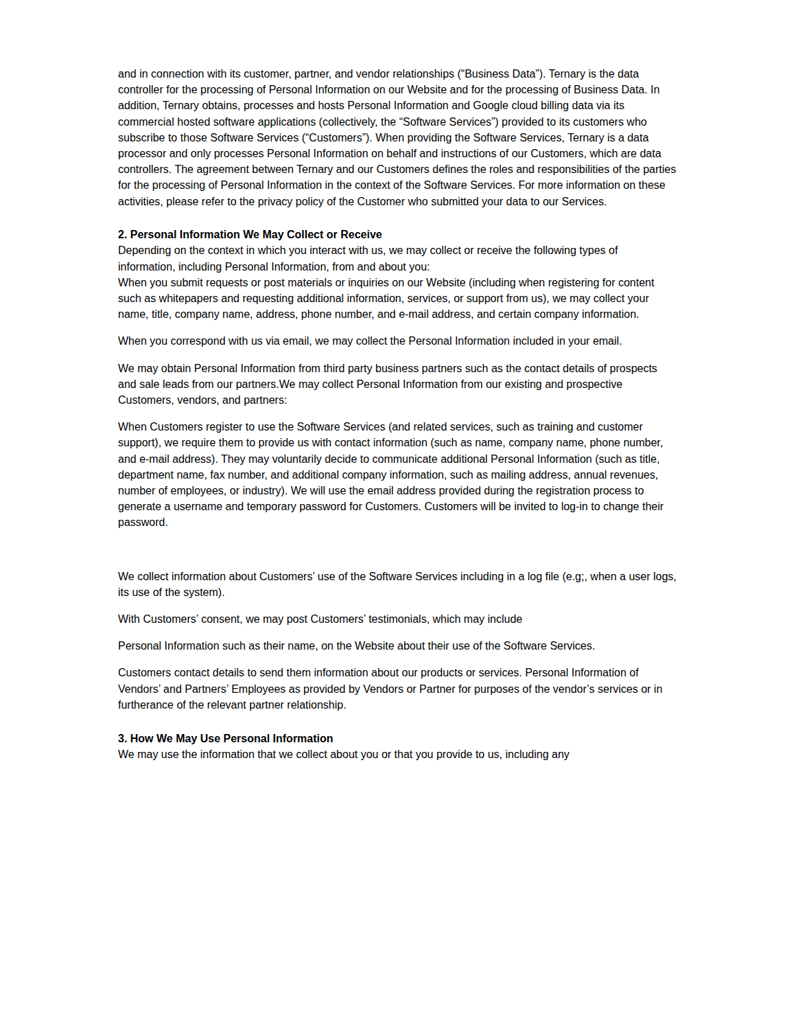and in connection with its customer, partner, and vendor relationships (“Business Data”). Ternary is the data controller for the processing of Personal Information on our Website and for the processing of Business Data. In addition, Ternary obtains, processes and hosts Personal Information and Google cloud billing data via its commercial hosted software applications (collectively, the “Software Services”) provided to its customers who subscribe to those Software Services (“Customers”). When providing the Software Services, Ternary is a data processor and only processes Personal Information on behalf and instructions of our Customers, which are data controllers. The agreement between Ternary and our Customers defines the roles and responsibilities of the parties for the processing of Personal Information in the context of the Software Services. For more information on these activities, please refer to the privacy policy of the Customer who submitted your data to our Services.
2. Personal Information We May Collect or Receive
Depending on the context in which you interact with us, we may collect or receive the following types of information, including Personal Information, from and about you:
When you submit requests or post materials or inquiries on our Website (including when registering for content such as whitepapers and requesting additional information, services, or support from us), we may collect your name, title, company name, address, phone number, and e-mail address, and certain company information.
When you correspond with us via email, we may collect the Personal Information included in your email.
We may obtain Personal Information from third party business partners such as the contact details of prospects and sale leads from our partners.We may collect Personal Information from our existing and prospective Customers, vendors, and partners:
When Customers register to use the Software Services (and related services, such as training and customer support), we require them to provide us with contact information (such as name, company name, phone number, and e-mail address). They may voluntarily decide to communicate additional Personal Information (such as title, department name, fax number, and additional company information, such as mailing address, annual revenues, number of employees, or industry). We will use the email address provided during the registration process to generate a username and temporary password for Customers. Customers will be invited to log-in to change their password.
We collect information about Customers’ use of the Software Services including in a log file (e.g;, when a user logs, its use of the system).
With Customers’ consent, we may post Customers’ testimonials, which may include
Personal Information such as their name, on the Website about their use of the Software Services.
Customers contact details to send them information about our products or services. Personal Information of Vendors’ and Partners’ Employees as provided by Vendors or Partner for purposes of the vendor’s services or in furtherance of the relevant partner relationship.
3. How We May Use Personal Information
We may use the information that we collect about you or that you provide to us, including any